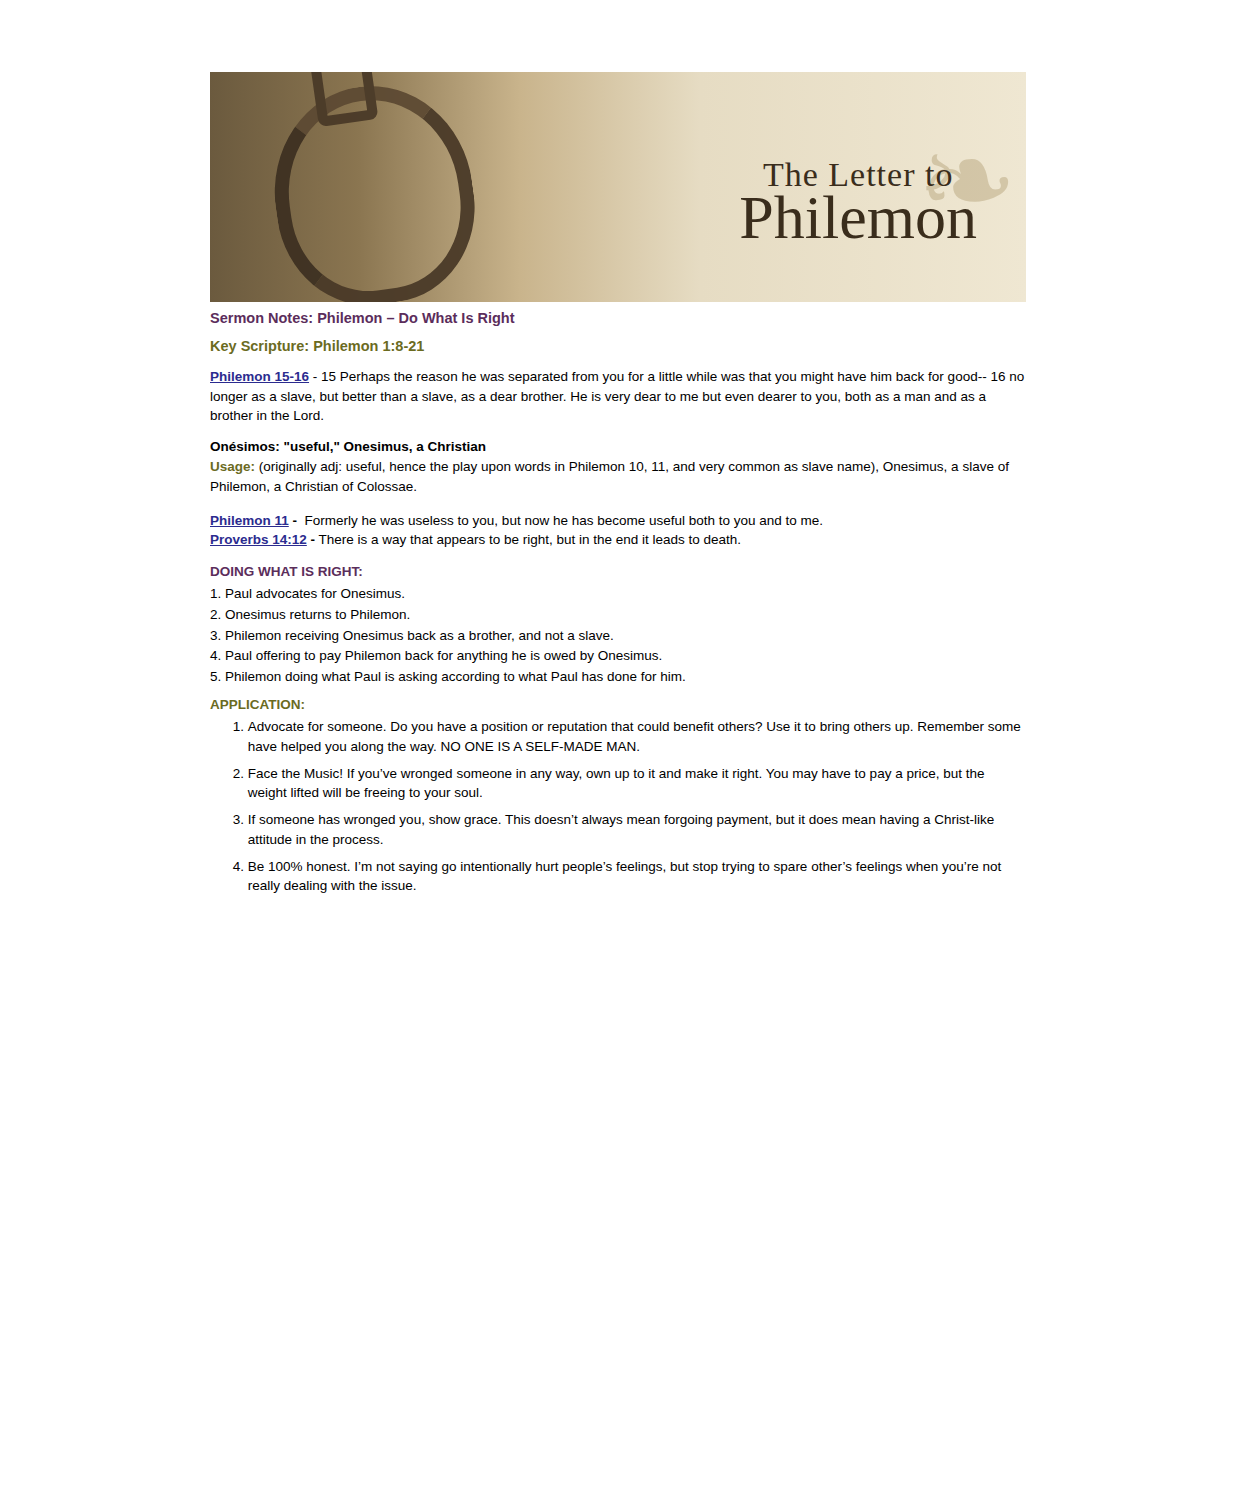❧
The Letter to Philemon
Sermon Notes: Philemon – Do What Is Right
Key Scripture: Philemon 1:8-21
Philemon 15-16 - 15 Perhaps the reason he was separated from you for a little while was that you might have him back for good-- 16 no longer as a slave, but better than a slave, as a dear brother. He is very dear to me but even dearer to you, both as a man and as a brother in the Lord.
Onésimos: "useful," Onesimus, a Christian
Usage: (originally adj: useful, hence the play upon words in Philemon 10, 11, and very common as slave name), Onesimus, a slave of Philemon, a Christian of Colossae.
Philemon 11 - Formerly he was useless to you, but now he has become useful both to you and to me.
Proverbs 14:12 - There is a way that appears to be right, but in the end it leads to death.
DOING WHAT IS RIGHT:
1. Paul advocates for Onesimus.
2. Onesimus returns to Philemon.
3. Philemon receiving Onesimus back as a brother, and not a slave.
4. Paul offering to pay Philemon back for anything he is owed by Onesimus.
5. Philemon doing what Paul is asking according to what Paul has done for him.
APPLICATION:
Advocate for someone. Do you have a position or reputation that could benefit others? Use it to bring others up. Remember some have helped you along the way. NO ONE IS A SELF-MADE MAN.
Face the Music! If you’ve wronged someone in any way, own up to it and make it right. You may have to pay a price, but the weight lifted will be freeing to your soul.
If someone has wronged you, show grace. This doesn’t always mean forgoing payment, but it does mean having a Christ-like attitude in the process.
Be 100% honest. I’m not saying go intentionally hurt people’s feelings, but stop trying to spare other’s feelings when you’re not really dealing with the issue.